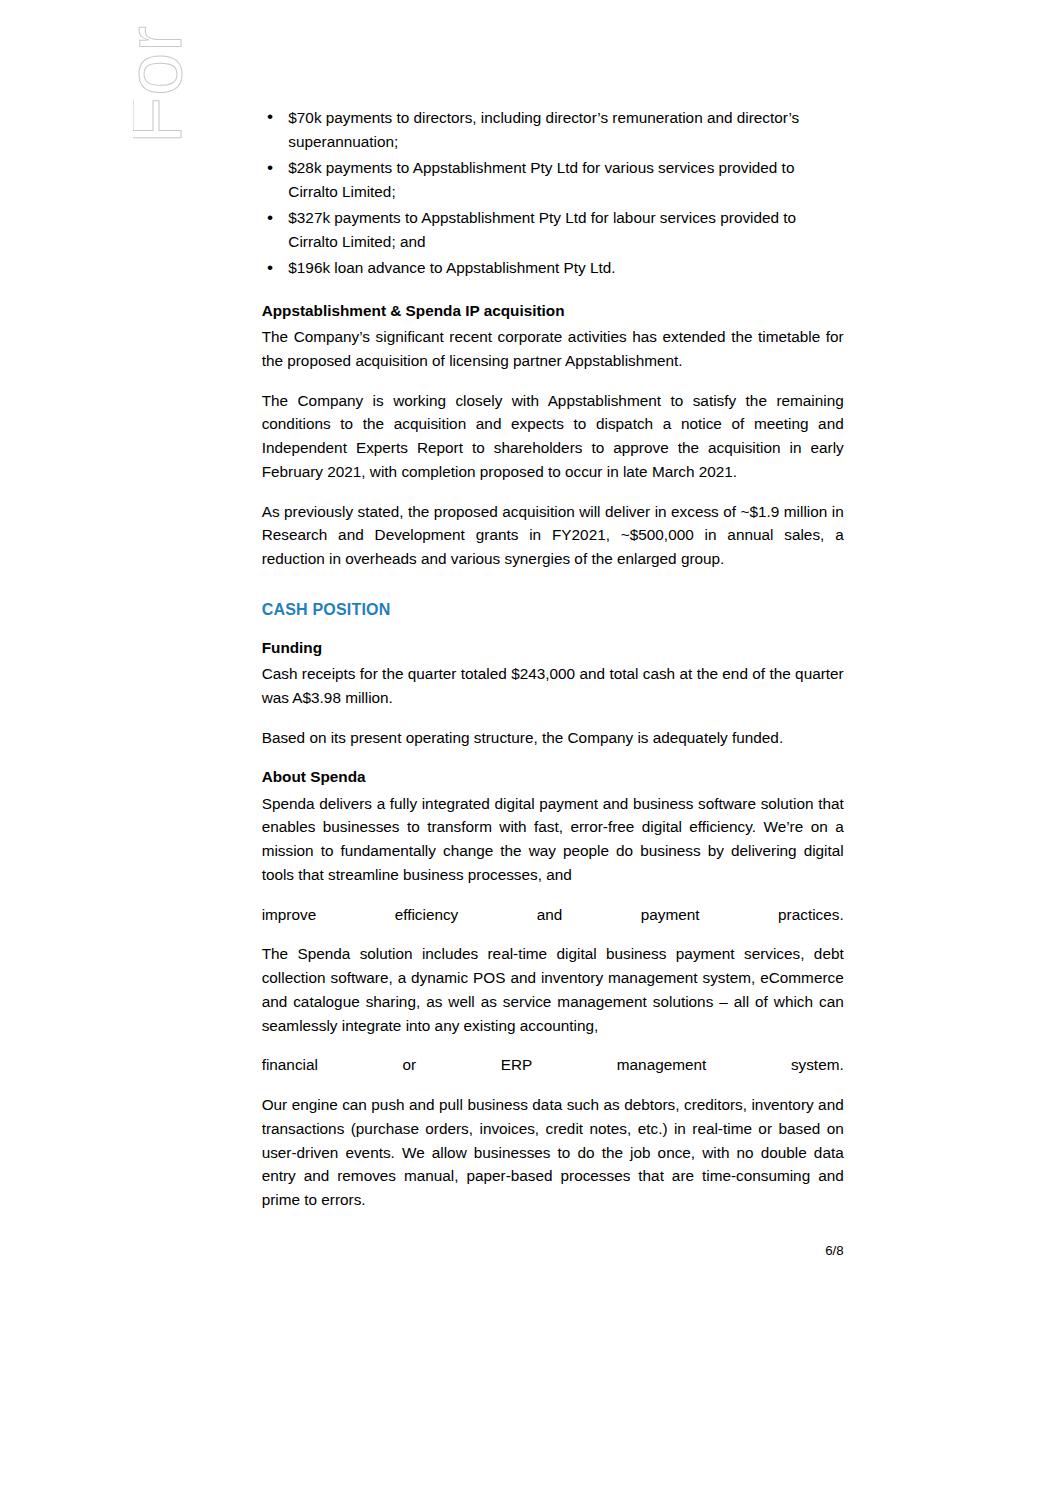For personal use only
$70k payments to directors, including director’s remuneration and director’s superannuation;
$28k payments to Appstablishment Pty Ltd for various services provided to Cirralto Limited;
$327k payments to Appstablishment Pty Ltd for labour services provided to Cirralto Limited; and
$196k loan advance to Appstablishment Pty Ltd.
Appstablishment & Spenda IP acquisition
The Company’s significant recent corporate activities has extended the timetable for the proposed acquisition of licensing partner Appstablishment.
The Company is working closely with Appstablishment to satisfy the remaining conditions to the acquisition and expects to dispatch a notice of meeting and Independent Experts Report to shareholders to approve the acquisition in early February 2021, with completion proposed to occur in late March 2021.
As previously stated, the proposed acquisition will deliver in excess of ~$1.9 million in Research and Development grants in FY2021, ~$500,000 in annual sales, a reduction in overheads and various synergies of the enlarged group.
CASH POSITION
Funding
Cash receipts for the quarter totaled $243,000 and total cash at the end of the quarter was A$3.98 million.
Based on its present operating structure, the Company is adequately funded.
About Spenda
Spenda delivers a fully integrated digital payment and business software solution that enables businesses to transform with fast, error-free digital efficiency. We’re on a mission to fundamentally change the way people do business by delivering digital tools that streamline business processes, and
improve efficiency and payment practices.
The Spenda solution includes real-time digital business payment services, debt collection software, a dynamic POS and inventory management system, eCommerce and catalogue sharing, as well as service management solutions – all of which can seamlessly integrate into any existing accounting,
financial or ERP management system.
Our engine can push and pull business data such as debtors, creditors, inventory and transactions (purchase orders, invoices, credit notes, etc.) in real-time or based on user-driven events. We allow businesses to do the job once, with no double data entry and removes manual, paper-based processes that are time-consuming and prime to errors.
6/8